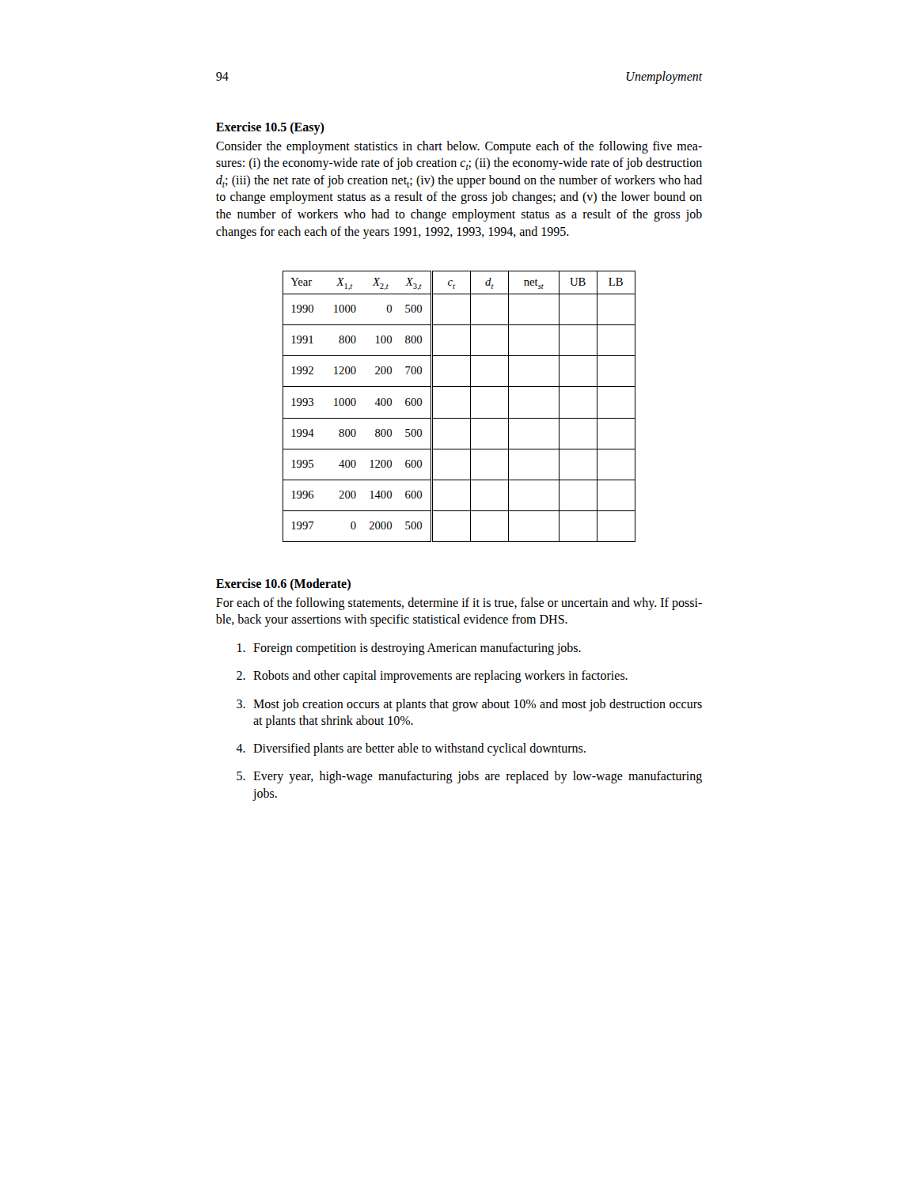94 Unemployment
Exercise 10.5 (Easy)
Consider the employment statistics in chart below. Compute each of the following five measures: (i) the economy-wide rate of job creation ct; (ii) the economy-wide rate of job destruction dt; (iii) the net rate of job creation nett; (iv) the upper bound on the number of workers who had to change employment status as a result of the gross job changes; and (v) the lower bound on the number of workers who had to change employment status as a result of the gross job changes for each each of the years 1991, 1992, 1993, 1994, and 1995.
| Year | X 1, t | X 2, t | X 3, t | c t | d t | net st | UB | LB |
| --- | --- | --- | --- | --- | --- | --- | --- | --- |
| 1990 | 1000 | 0 | 500 | | | | | |
| 1991 | 800 | 100 | 800 | | | | | |
| 1992 | 1200 | 200 | 700 | | | | | |
| 1993 | 1000 | 400 | 600 | | | | | |
| 1994 | 800 | 800 | 500 | | | | | |
| 1995 | 400 | 1200 | 600 | | | | | |
| 1996 | 200 | 1400 | 600 | | | | | |
| 1997 | 0 | 2000 | 500 | | | | | |
Exercise 10.6 (Moderate)
For each of the following statements, determine if it is true, false or uncertain and why. If possible, back your assertions with specific statistical evidence from DHS.
Foreign competition is destroying American manufacturing jobs.
Robots and other capital improvements are replacing workers in factories.
Most job creation occurs at plants that grow about 10% and most job destruction occurs at plants that shrink about 10%.
Diversified plants are better able to withstand cyclical downturns.
Every year, high-wage manufacturing jobs are replaced by low-wage manufacturing jobs.